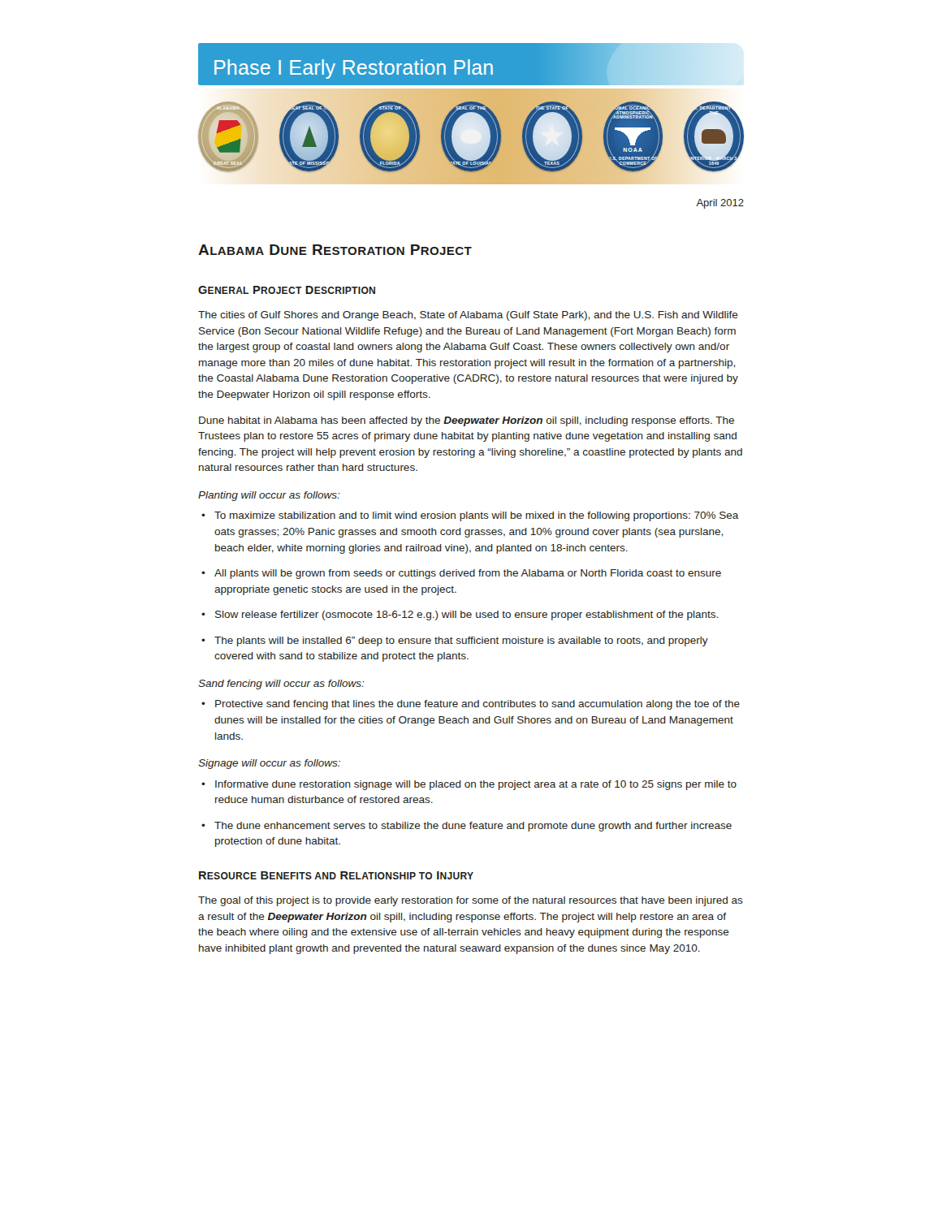Phase I Early Restoration Plan
Alabama
Great Seal
Great Seal of the
State of Mississippi
State of
Florida
Seal of the
State of Louisiana
The State of
Texas
NOAA
National Oceanic and Atmospheric Administration
U.S. Department of Commerce
U.S. Department of the
Interior · March 3, 1849
April 2012
ALABAMA DUNE RESTORATION PROJECT
GENERAL PROJECT DESCRIPTION
The cities of Gulf Shores and Orange Beach, State of Alabama (Gulf State Park), and the U.S. Fish and Wildlife Service (Bon Secour National Wildlife Refuge) and the Bureau of Land Management (Fort Morgan Beach) form the largest group of coastal land owners along the Alabama Gulf Coast. These owners collectively own and/or manage more than 20 miles of dune habitat. This restoration project will result in the formation of a partnership, the Coastal Alabama Dune Restoration Cooperative (CADRC), to restore natural resources that were injured by the Deepwater Horizon oil spill response efforts.
Dune habitat in Alabama has been affected by the Deepwater Horizon oil spill, including response efforts. The Trustees plan to restore 55 acres of primary dune habitat by planting native dune vegetation and installing sand fencing. The project will help prevent erosion by restoring a “living shoreline,” a coastline protected by plants and natural resources rather than hard structures.
Planting will occur as follows:
To maximize stabilization and to limit wind erosion plants will be mixed in the following proportions: 70% Sea oats grasses; 20% Panic grasses and smooth cord grasses, and 10% ground cover plants (sea purslane, beach elder, white morning glories and railroad vine), and planted on 18-inch centers.
All plants will be grown from seeds or cuttings derived from the Alabama or North Florida coast to ensure appropriate genetic stocks are used in the project.
Slow release fertilizer (osmocote 18-6-12 e.g.) will be used to ensure proper establishment of the plants.
The plants will be installed 6” deep to ensure that sufficient moisture is available to roots, and properly covered with sand to stabilize and protect the plants.
Sand fencing will occur as follows:
Protective sand fencing that lines the dune feature and contributes to sand accumulation along the toe of the dunes will be installed for the cities of Orange Beach and Gulf Shores and on Bureau of Land Management lands.
Signage will occur as follows:
Informative dune restoration signage will be placed on the project area at a rate of 10 to 25 signs per mile to reduce human disturbance of restored areas.
The dune enhancement serves to stabilize the dune feature and promote dune growth and further increase protection of dune habitat.
RESOURCE BENEFITS AND RELATIONSHIP TO INJURY
The goal of this project is to provide early restoration for some of the natural resources that have been injured as a result of the Deepwater Horizon oil spill, including response efforts. The project will help restore an area of the beach where oiling and the extensive use of all-terrain vehicles and heavy equipment during the response have inhibited plant growth and prevented the natural seaward expansion of the dunes since May 2010.